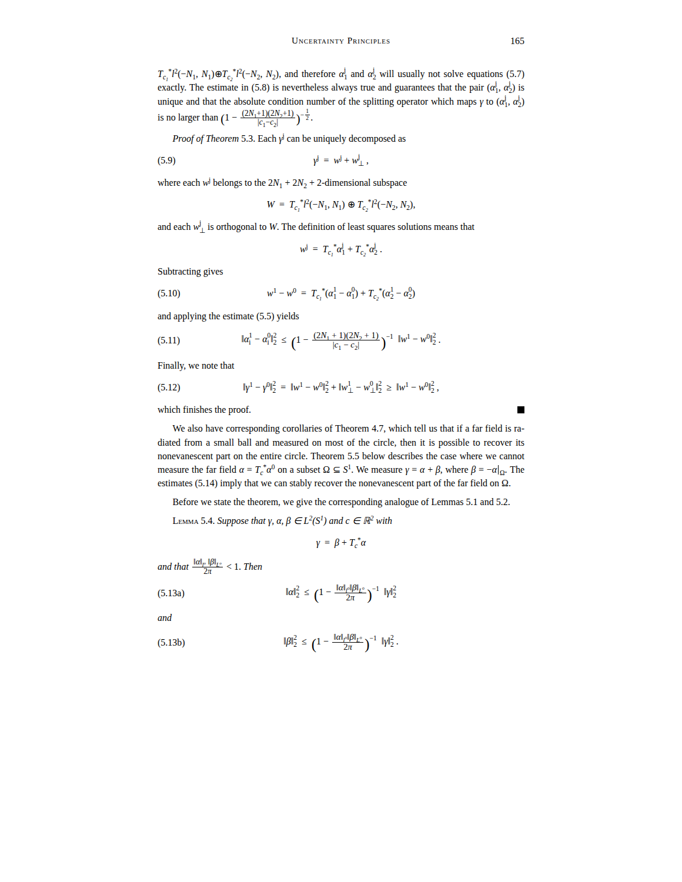Uncertainty Principles 165
Tc1*l2(−N1, N1)⊕Tc2*l2(−N2, N2), and therefore αj 1 and αj 2 will usually not solve equations (5.7) exactly. The estimate in (5.8) is nevertheless always true and guarantees that the pair (αj 1, αj 2) is unique and that the absolute condition number of the splitting operator which maps γ to (αj 1, αj 2) is no larger than (1 − (2N1+1)(2N2+1)|c1−c2|)−12.
Proof of Theorem 5.3. Each γj can be uniquely decomposed as
(5.9) γj = wj + wj⊥ ,
where each wj belongs to the 2N1 + 2N2 + 2-dimensional subspace
W = Tc1*l2(−N1, N1) ⊕ Tc2*l2(−N2, N2),
and each wj⊥ is orthogonal to W. The definition of least squares solutions means that
wj = Tc1*αj 1 + Tc2*αj 2 .
Subtracting gives
(5.10) w1 − w0 = Tc1*(α 11 − α 01) + Tc2*(α 12 − α 02)
and applying the estimate (5.5) yields
(5.11) ‖α 1 i − α 0 i‖22 ≤ (1 − (2N1 + 1)(2N2 + 1)|c1 − c2|)−1 ‖w1 − w0‖22 .
Finally, we note that
(5.12) ‖γ1 − γ0‖22 = ‖w1 − w0‖22 + ‖w 1⊥ − w 0⊥‖22 ≥ ‖w1 − w0‖22 ,
which finishes the proof.
We also have corresponding corollaries of Theorem 4.7, which tell us that if a far field is radiated from a small ball and measured on most of the circle, then it is possible to recover its nonevanescent part on the entire circle. Theorem 5.5 below describes the case where we cannot measure the far field α = Tc*α0 on a subset Ω ⊆ S1. We measure γ = α + β, where β = −αΩ. The estimates (5.14) imply that we can stably recover the nonevanescent part of the far field on Ω.
Before we state the theorem, we give the corresponding analogue of Lemmas 5.1 and 5.2.
Lemma 5.4. Suppose that γ, α, β ∈ L2(S1) and c ∈ ℝ2 with
γ = β + Tc*α
and that ‖α‖lo ‖β‖Lo 2π < 1. Then
(5.13a) ‖α‖22 ≤ (1 − ‖α‖lo‖β‖Lo 2π)−1 ‖γ‖22
and
(5.13b) ‖β‖22 ≤ (1 − ‖α‖lo‖β‖Lo 2π)−1 ‖γ‖22 .